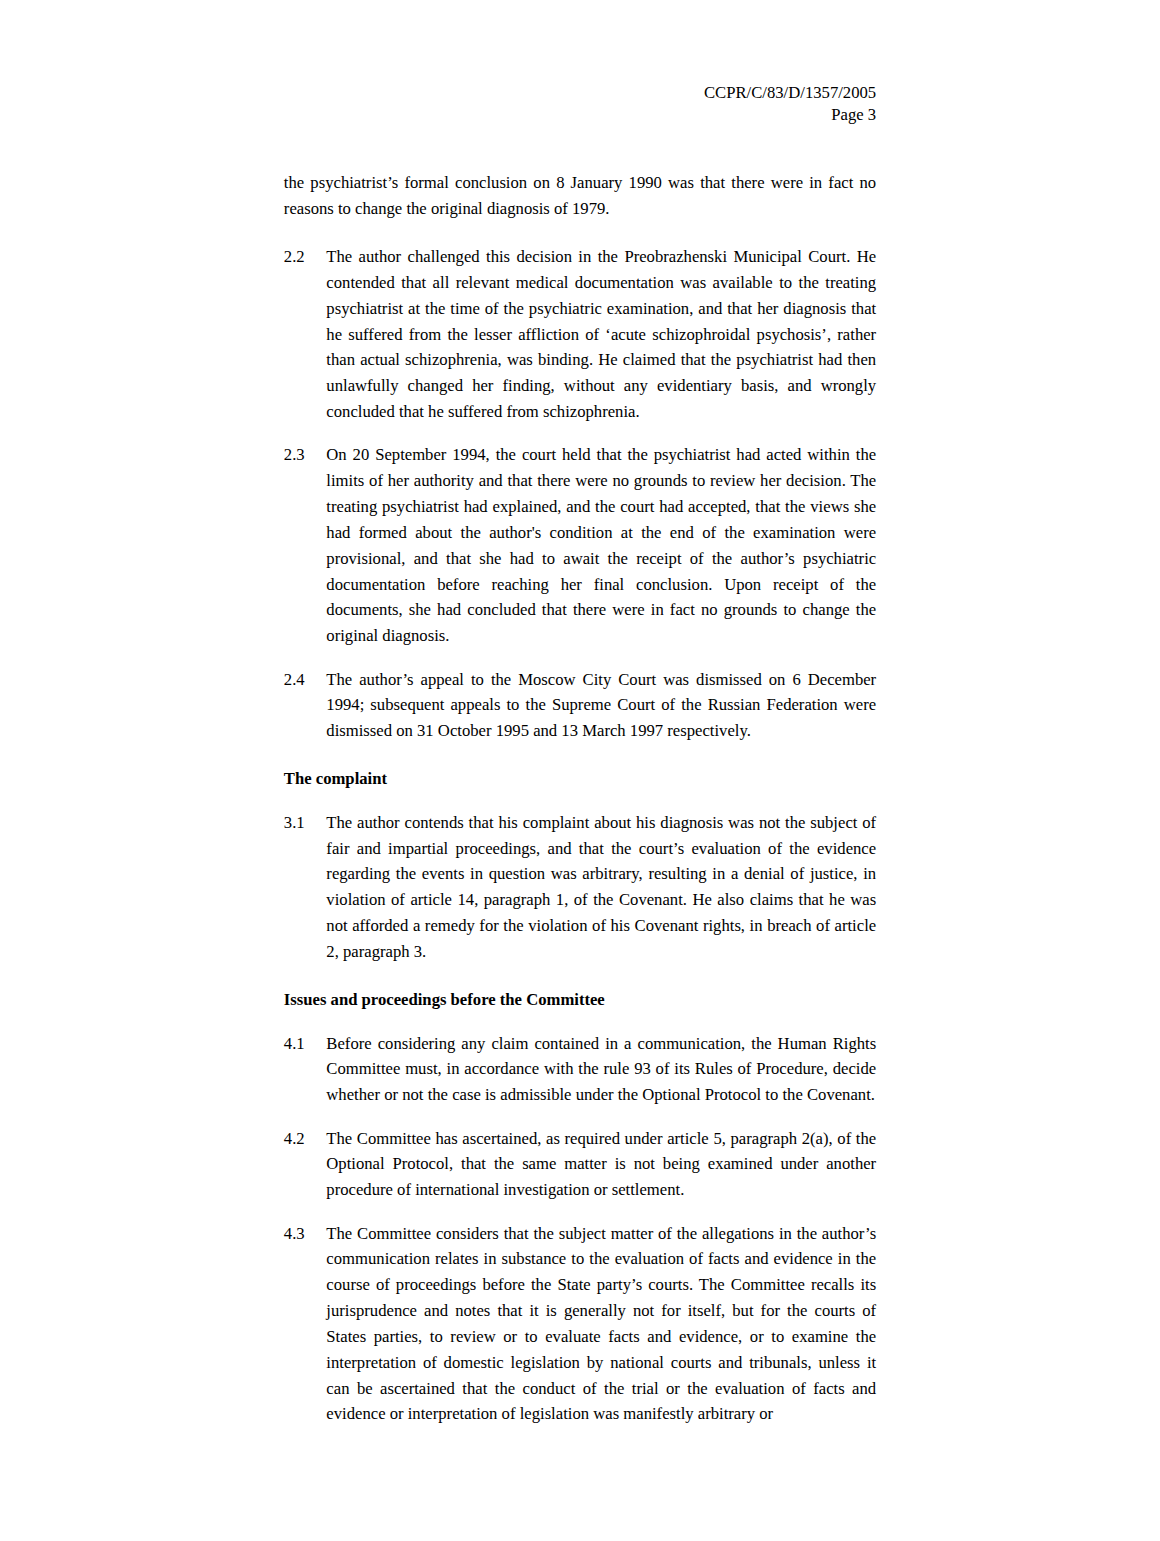CCPR/C/83/D/1357/2005 Page 3
the psychiatrist’s formal conclusion on 8 January 1990 was that there were in fact no reasons to change the original diagnosis of 1979.
2.2 The author challenged this decision in the Preobrazhenski Municipal Court. He contended that all relevant medical documentation was available to the treating psychiatrist at the time of the psychiatric examination, and that her diagnosis that he suffered from the lesser affliction of ‘acute schizophroidal psychosis’, rather than actual schizophrenia, was binding. He claimed that the psychiatrist had then unlawfully changed her finding, without any evidentiary basis, and wrongly concluded that he suffered from schizophrenia.
2.3 On 20 September 1994, the court held that the psychiatrist had acted within the limits of her authority and that there were no grounds to review her decision. The treating psychiatrist had explained, and the court had accepted, that the views she had formed about the author's condition at the end of the examination were provisional, and that she had to await the receipt of the author’s psychiatric documentation before reaching her final conclusion. Upon receipt of the documents, she had concluded that there were in fact no grounds to change the original diagnosis.
2.4 The author’s appeal to the Moscow City Court was dismissed on 6 December 1994; subsequent appeals to the Supreme Court of the Russian Federation were dismissed on 31 October 1995 and 13 March 1997 respectively.
The complaint
3.1 The author contends that his complaint about his diagnosis was not the subject of fair and impartial proceedings, and that the court’s evaluation of the evidence regarding the events in question was arbitrary, resulting in a denial of justice, in violation of article 14, paragraph 1, of the Covenant. He also claims that he was not afforded a remedy for the violation of his Covenant rights, in breach of article 2, paragraph 3.
Issues and proceedings before the Committee
4.1 Before considering any claim contained in a communication, the Human Rights Committee must, in accordance with the rule 93 of its Rules of Procedure, decide whether or not the case is admissible under the Optional Protocol to the Covenant.
4.2 The Committee has ascertained, as required under article 5, paragraph 2(a), of the Optional Protocol, that the same matter is not being examined under another procedure of international investigation or settlement.
4.3 The Committee considers that the subject matter of the allegations in the author’s communication relates in substance to the evaluation of facts and evidence in the course of proceedings before the State party’s courts. The Committee recalls its jurisprudence and notes that it is generally not for itself, but for the courts of States parties, to review or to evaluate facts and evidence, or to examine the interpretation of domestic legislation by national courts and tribunals, unless it can be ascertained that the conduct of the trial or the evaluation of facts and evidence or interpretation of legislation was manifestly arbitrary or